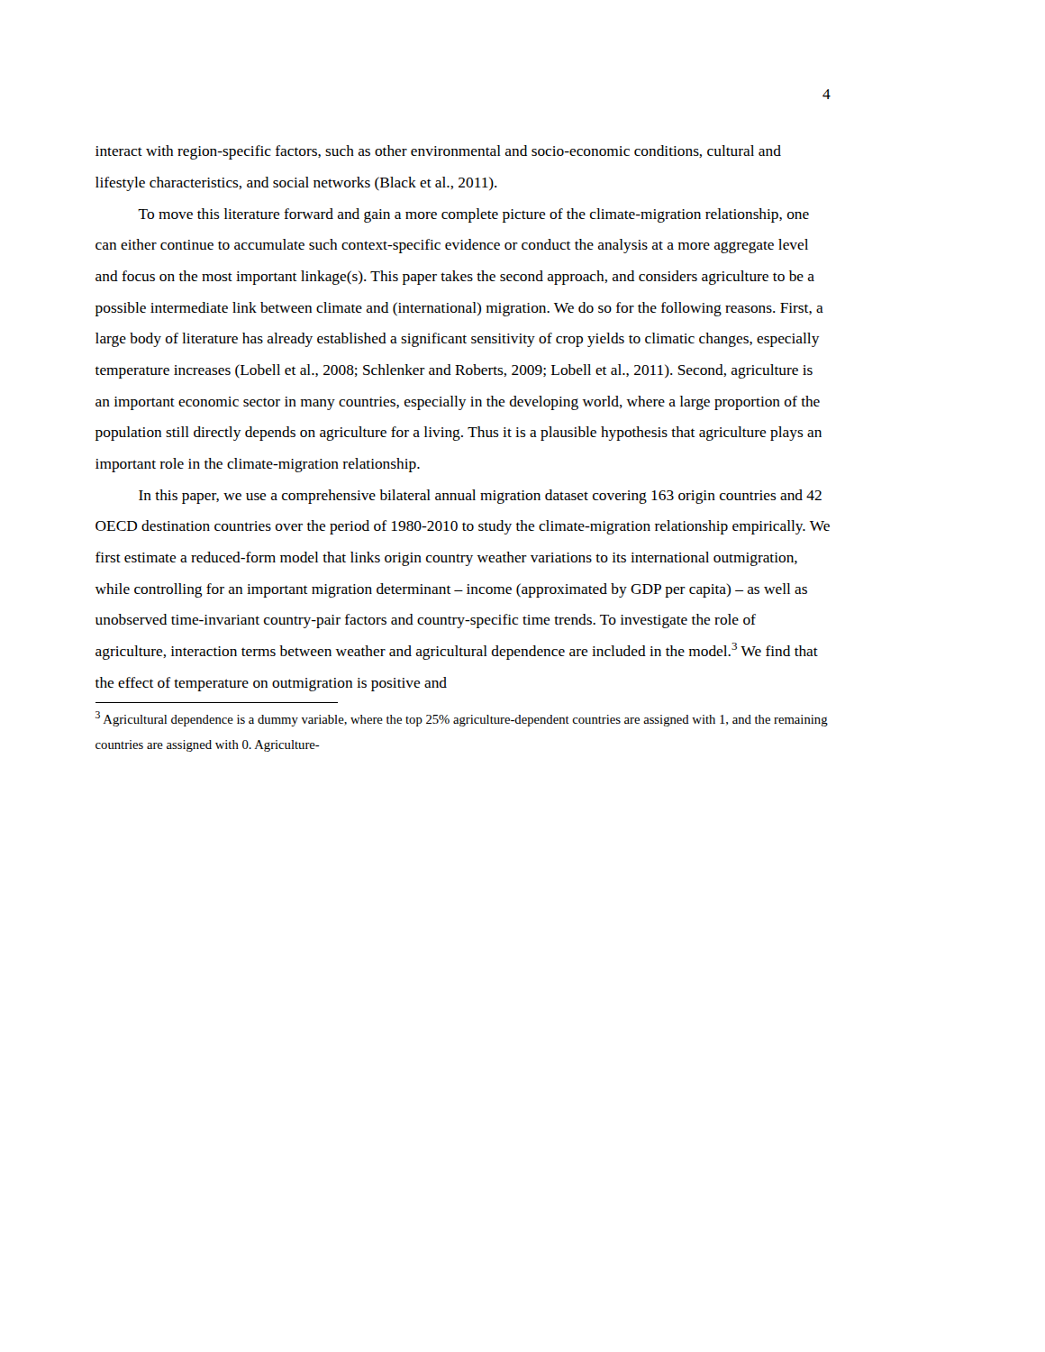4
interact with region-specific factors, such as other environmental and socio-economic conditions, cultural and lifestyle characteristics, and social networks (Black et al., 2011).
To move this literature forward and gain a more complete picture of the climate-migration relationship, one can either continue to accumulate such context-specific evidence or conduct the analysis at a more aggregate level and focus on the most important linkage(s). This paper takes the second approach, and considers agriculture to be a possible intermediate link between climate and (international) migration. We do so for the following reasons. First, a large body of literature has already established a significant sensitivity of crop yields to climatic changes, especially temperature increases (Lobell et al., 2008; Schlenker and Roberts, 2009; Lobell et al., 2011). Second, agriculture is an important economic sector in many countries, especially in the developing world, where a large proportion of the population still directly depends on agriculture for a living. Thus it is a plausible hypothesis that agriculture plays an important role in the climate-migration relationship.
In this paper, we use a comprehensive bilateral annual migration dataset covering 163 origin countries and 42 OECD destination countries over the period of 1980-2010 to study the climate-migration relationship empirically. We first estimate a reduced-form model that links origin country weather variations to its international outmigration, while controlling for an important migration determinant – income (approximated by GDP per capita) – as well as unobserved time-invariant country-pair factors and country-specific time trends. To investigate the role of agriculture, interaction terms between weather and agricultural dependence are included in the model.3 We find that the effect of temperature on outmigration is positive and
3 Agricultural dependence is a dummy variable, where the top 25% agriculture-dependent countries are assigned with 1, and the remaining countries are assigned with 0. Agriculture-